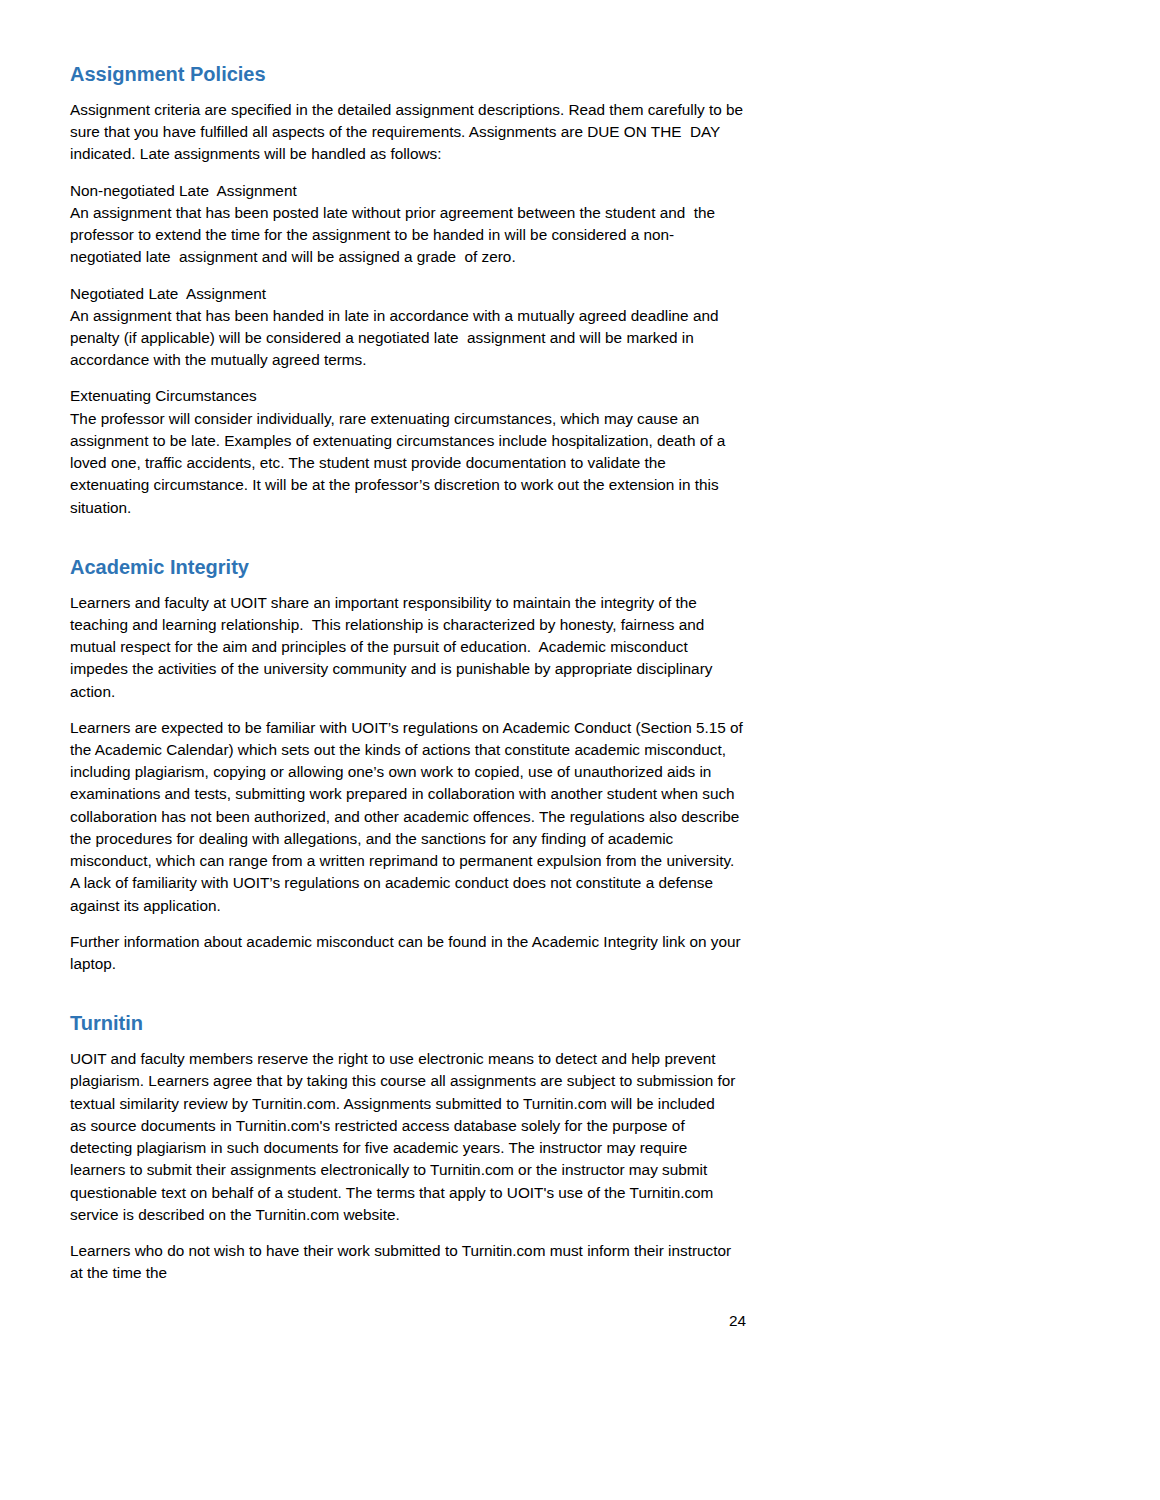Assignment Policies
Assignment criteria are specified in the detailed assignment descriptions. Read them carefully to be sure that you have fulfilled all aspects of the requirements. Assignments are DUE ON THE DAY indicated. Late assignments will be handled as follows:
Non-negotiated Late Assignment
An assignment that has been posted late without prior agreement between the student and the professor to extend the time for the assignment to be handed in will be considered a non- negotiated late assignment and will be assigned a grade of zero.
Negotiated Late Assignment
An assignment that has been handed in late in accordance with a mutually agreed deadline and penalty (if applicable) will be considered a negotiated late assignment and will be marked in accordance with the mutually agreed terms.
Extenuating Circumstances
The professor will consider individually, rare extenuating circumstances, which may cause an assignment to be late. Examples of extenuating circumstances include hospitalization, death of a loved one, traffic accidents, etc. The student must provide documentation to validate the extenuating circumstance. It will be at the professor’s discretion to work out the extension in this situation.
Academic Integrity
Learners and faculty at UOIT share an important responsibility to maintain the integrity of the teaching and learning relationship. This relationship is characterized by honesty, fairness and mutual respect for the aim and principles of the pursuit of education. Academic misconduct impedes the activities of the university community and is punishable by appropriate disciplinary action.
Learners are expected to be familiar with UOIT’s regulations on Academic Conduct (Section 5.15 of the Academic Calendar) which sets out the kinds of actions that constitute academic misconduct, including plagiarism, copying or allowing one’s own work to copied, use of unauthorized aids in examinations and tests, submitting work prepared in collaboration with another student when such collaboration has not been authorized, and other academic offences. The regulations also describe the procedures for dealing with allegations, and the sanctions for any finding of academic misconduct, which can range from a written reprimand to permanent expulsion from the university. A lack of familiarity with UOIT’s regulations on academic conduct does not constitute a defense against its application.
Further information about academic misconduct can be found in the Academic Integrity link on your laptop.
Turnitin
UOIT and faculty members reserve the right to use electronic means to detect and help prevent plagiarism. Learners agree that by taking this course all assignments are subject to submission for textual similarity review by Turnitin.com. Assignments submitted to Turnitin.com will be included
as source documents in Turnitin.com's restricted access database solely for the purpose of detecting plagiarism in such documents for five academic years. The instructor may require learners to submit their assignments electronically to Turnitin.com or the instructor may submit questionable text on behalf of a student. The terms that apply to UOIT's use of the Turnitin.com service is described on the Turnitin.com website.
Learners who do not wish to have their work submitted to Turnitin.com must inform their instructor at the time the
24